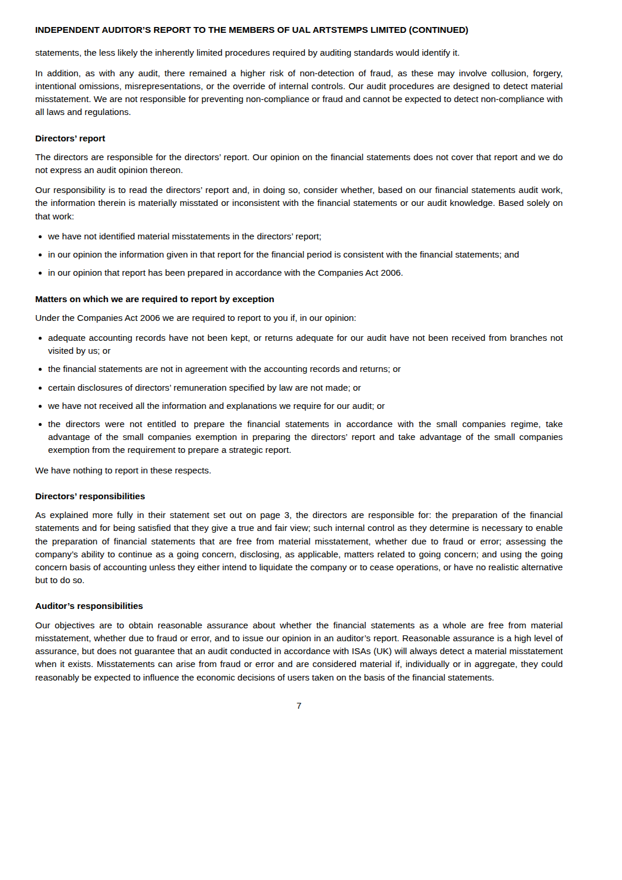INDEPENDENT AUDITOR’S REPORT TO THE MEMBERS OF UAL ARTSTEMPS LIMITED (CONTINUED)
statements, the less likely the inherently limited procedures required by auditing standards would identify it.
In addition, as with any audit, there remained a higher risk of non-detection of fraud, as these may involve collusion, forgery, intentional omissions, misrepresentations, or the override of internal controls. Our audit procedures are designed to detect material misstatement. We are not responsible for preventing non-compliance or fraud and cannot be expected to detect non-compliance with all laws and regulations.
Directors’ report
The directors are responsible for the directors’ report. Our opinion on the financial statements does not cover that report and we do not express an audit opinion thereon.
Our responsibility is to read the directors’ report and, in doing so, consider whether, based on our financial statements audit work, the information therein is materially misstated or inconsistent with the financial statements or our audit knowledge. Based solely on that work:
we have not identified material misstatements in the directors’ report;
in our opinion the information given in that report for the financial period is consistent with the financial statements; and
in our opinion that report has been prepared in accordance with the Companies Act 2006.
Matters on which we are required to report by exception
Under the Companies Act 2006 we are required to report to you if, in our opinion:
adequate accounting records have not been kept, or returns adequate for our audit have not been received from branches not visited by us; or
the financial statements are not in agreement with the accounting records and returns; or
certain disclosures of directors’ remuneration specified by law are not made; or
we have not received all the information and explanations we require for our audit; or
the directors were not entitled to prepare the financial statements in accordance with the small companies regime, take advantage of the small companies exemption in preparing the directors’ report and take advantage of the small companies exemption from the requirement to prepare a strategic report.
We have nothing to report in these respects.
Directors’ responsibilities
As explained more fully in their statement set out on page 3, the directors are responsible for: the preparation of the financial statements and for being satisfied that they give a true and fair view; such internal control as they determine is necessary to enable the preparation of financial statements that are free from material misstatement, whether due to fraud or error; assessing the company’s ability to continue as a going concern, disclosing, as applicable, matters related to going concern; and using the going concern basis of accounting unless they either intend to liquidate the company or to cease operations, or have no realistic alternative but to do so.
Auditor’s responsibilities
Our objectives are to obtain reasonable assurance about whether the financial statements as a whole are free from material misstatement, whether due to fraud or error, and to issue our opinion in an auditor’s report. Reasonable assurance is a high level of assurance, but does not guarantee that an audit conducted in accordance with ISAs (UK) will always detect a material misstatement when it exists. Misstatements can arise from fraud or error and are considered material if, individually or in aggregate, they could reasonably be expected to influence the economic decisions of users taken on the basis of the financial statements.
7